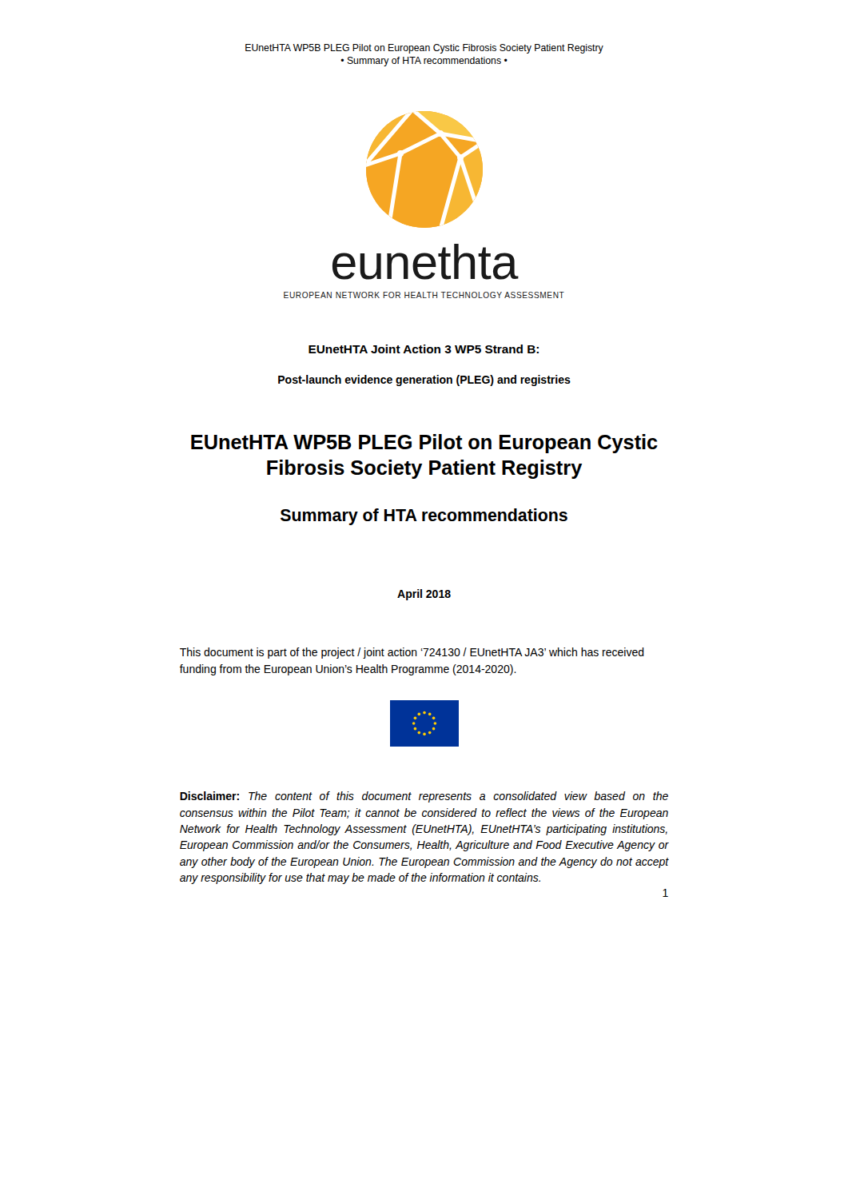EUnetHTA WP5B PLEG Pilot on European Cystic Fibrosis Society Patient Registry
• Summary of HTA recommendations •
eunethta
EUROPEAN NETWORK FOR HEALTH TECHNOLOGY ASSESSMENT
EUnetHTA Joint Action 3 WP5 Strand B:
Post-launch evidence generation (PLEG) and registries
EUnetHTA WP5B PLEG Pilot on European Cystic Fibrosis Society Patient Registry
Summary of HTA recommendations
April 2018
This document is part of the project / joint action ‘724130 / EUnetHTA JA3’ which has received funding from the European Union’s Health Programme (2014-2020).
Disclaimer: The content of this document represents a consolidated view based on the consensus within the Pilot Team; it cannot be considered to reflect the views of the European Network for Health Technology Assessment (EUnetHTA), EUnetHTA’s participating institutions, European Commission and/or the Consumers, Health, Agriculture and Food Executive Agency or any other body of the European Union. The European Commission and the Agency do not accept any responsibility for use that may be made of the information it contains.
1